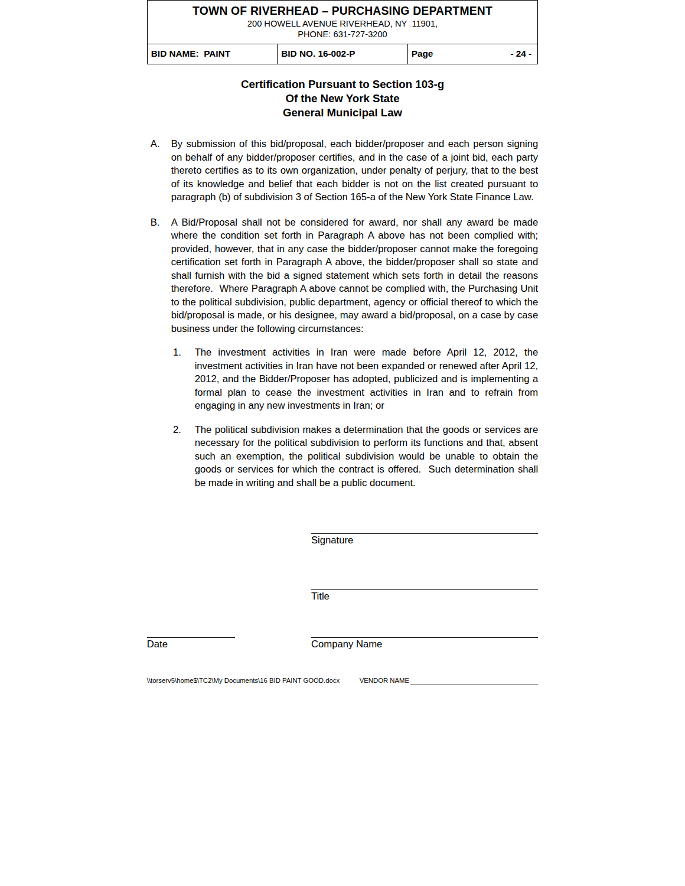| TOWN OF RIVERHEAD – PURCHASING DEPARTMENT 200 HOWELL AVENUE RIVERHEAD, NY 11901, PHONE: 631-727-3200 |
| BID NAME: PAINT | BID NO. 16-002-P | Page - 24 - |
Certification Pursuant to Section 103-g
Of the New York State
General Municipal Law
A. By submission of this bid/proposal, each bidder/proposer and each person signing on behalf of any bidder/proposer certifies, and in the case of a joint bid, each party thereto certifies as to its own organization, under penalty of perjury, that to the best of its knowledge and belief that each bidder is not on the list created pursuant to paragraph (b) of subdivision 3 of Section 165-a of the New York State Finance Law.
B. A Bid/Proposal shall not be considered for award, nor shall any award be made where the condition set forth in Paragraph A above has not been complied with; provided, however, that in any case the bidder/proposer cannot make the foregoing certification set forth in Paragraph A above, the bidder/proposer shall so state and shall furnish with the bid a signed statement which sets forth in detail the reasons therefore. Where Paragraph A above cannot be complied with, the Purchasing Unit to the political subdivision, public department, agency or official thereof to which the bid/proposal is made, or his designee, may award a bid/proposal, on a case by case business under the following circumstances:
1. The investment activities in Iran were made before April 12, 2012, the investment activities in Iran have not been expanded or renewed after April 12, 2012, and the Bidder/Proposer has adopted, publicized and is implementing a formal plan to cease the investment activities in Iran and to refrain from engaging in any new investments in Iran; or
2. The political subdivision makes a determination that the goods or services are necessary for the political subdivision to perform its functions and that, absent such an exemption, the political subdivision would be unable to obtain the goods or services for which the contract is offered. Such determination shall be made in writing and shall be a public document.
| | Signature |
| | Title |
| Date | Company Name |
\\torserv5\home$\TC2\My Documents\16 BID PAINT GOOD.docx
VENDOR NAME